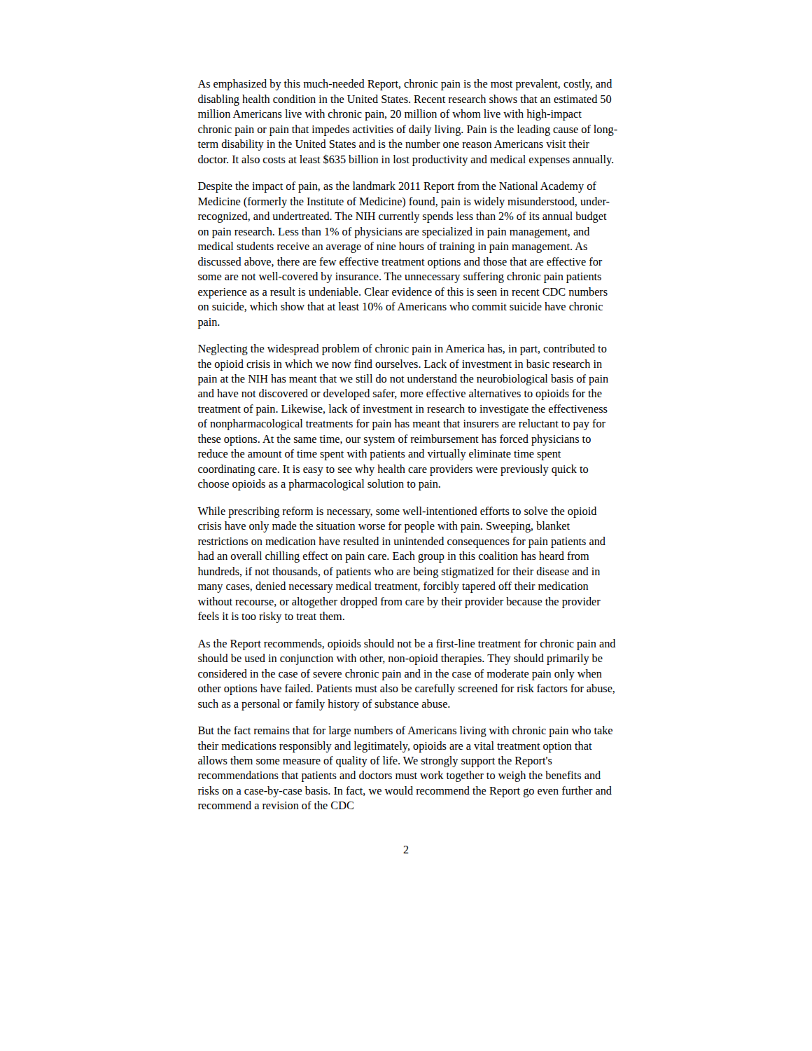As emphasized by this much-needed Report, chronic pain is the most prevalent, costly, and disabling health condition in the United States. Recent research shows that an estimated 50 million Americans live with chronic pain, 20 million of whom live with high-impact chronic pain or pain that impedes activities of daily living. Pain is the leading cause of long-term disability in the United States and is the number one reason Americans visit their doctor. It also costs at least $635 billion in lost productivity and medical expenses annually.
Despite the impact of pain, as the landmark 2011 Report from the National Academy of Medicine (formerly the Institute of Medicine) found, pain is widely misunderstood, under-recognized, and undertreated. The NIH currently spends less than 2% of its annual budget on pain research. Less than 1% of physicians are specialized in pain management, and medical students receive an average of nine hours of training in pain management. As discussed above, there are few effective treatment options and those that are effective for some are not well-covered by insurance. The unnecessary suffering chronic pain patients experience as a result is undeniable. Clear evidence of this is seen in recent CDC numbers on suicide, which show that at least 10% of Americans who commit suicide have chronic pain.
Neglecting the widespread problem of chronic pain in America has, in part, contributed to the opioid crisis in which we now find ourselves. Lack of investment in basic research in pain at the NIH has meant that we still do not understand the neurobiological basis of pain and have not discovered or developed safer, more effective alternatives to opioids for the treatment of pain. Likewise, lack of investment in research to investigate the effectiveness of nonpharmacological treatments for pain has meant that insurers are reluctant to pay for these options. At the same time, our system of reimbursement has forced physicians to reduce the amount of time spent with patients and virtually eliminate time spent coordinating care. It is easy to see why health care providers were previously quick to choose opioids as a pharmacological solution to pain.
While prescribing reform is necessary, some well-intentioned efforts to solve the opioid crisis have only made the situation worse for people with pain. Sweeping, blanket restrictions on medication have resulted in unintended consequences for pain patients and had an overall chilling effect on pain care. Each group in this coalition has heard from hundreds, if not thousands, of patients who are being stigmatized for their disease and in many cases, denied necessary medical treatment, forcibly tapered off their medication without recourse, or altogether dropped from care by their provider because the provider feels it is too risky to treat them.
As the Report recommends, opioids should not be a first-line treatment for chronic pain and should be used in conjunction with other, non-opioid therapies. They should primarily be considered in the case of severe chronic pain and in the case of moderate pain only when other options have failed. Patients must also be carefully screened for risk factors for abuse, such as a personal or family history of substance abuse.
But the fact remains that for large numbers of Americans living with chronic pain who take their medications responsibly and legitimately, opioids are a vital treatment option that allows them some measure of quality of life. We strongly support the Report's recommendations that patients and doctors must work together to weigh the benefits and risks on a case-by-case basis. In fact, we would recommend the Report go even further and recommend a revision of the CDC
2